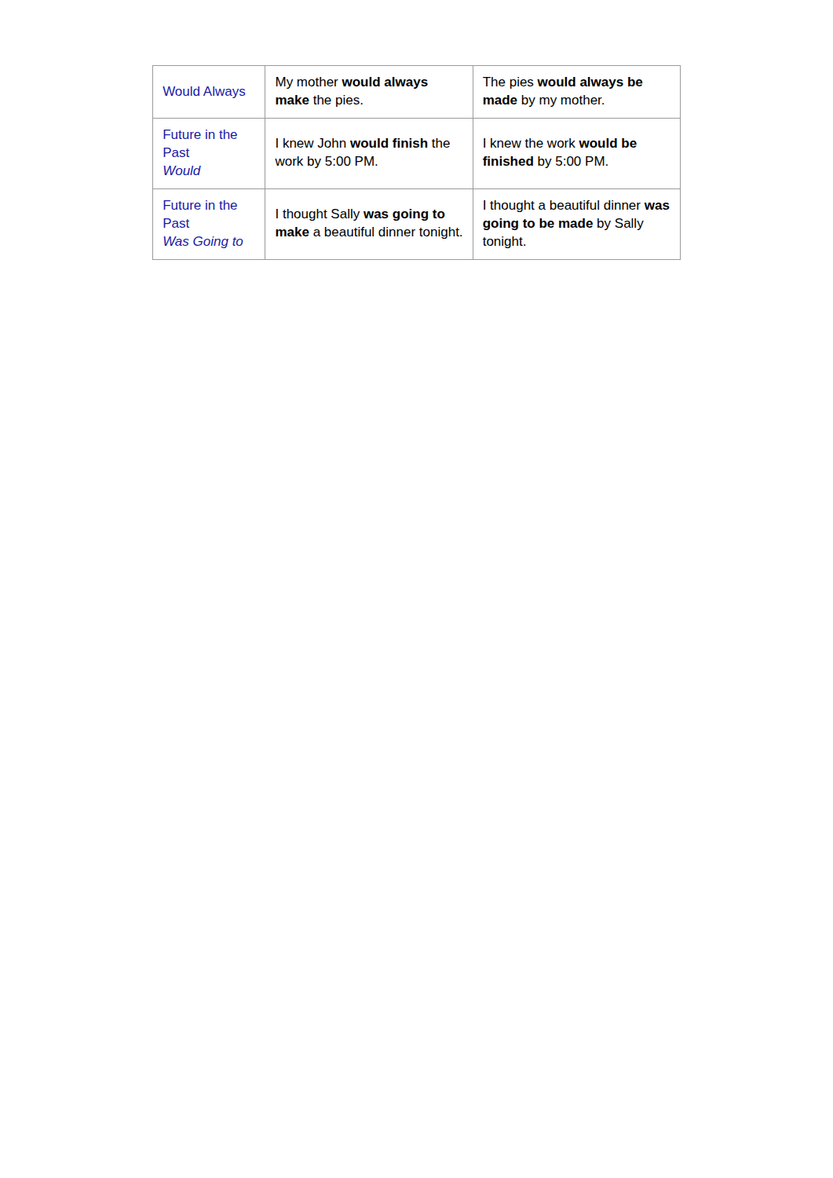| Would Always | My mother would always make the pies. | The pies would always be made by my mother. |
| Future in the Past Would | I knew John would finish the work by 5:00 PM. | I knew the work would be finished by 5:00 PM. |
| Future in the Past Was Going to | I thought Sally was going to make a beautiful dinner tonight. | I thought a beautiful dinner was going to be made by Sally tonight. |